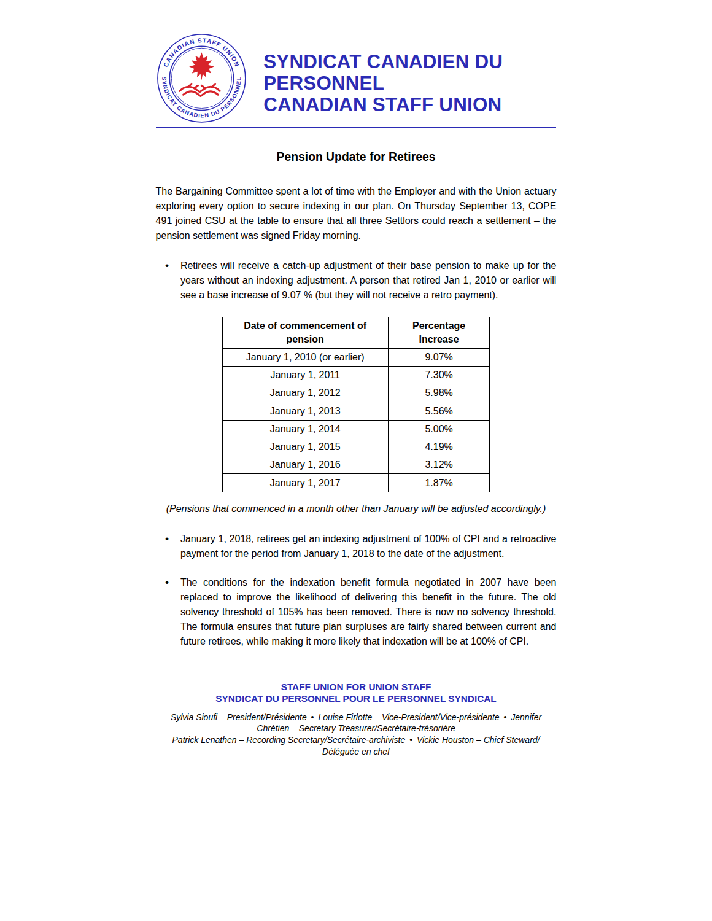CANADIAN STAFF UNION SYNDICAT CANADIEN DU PERSONNEL
SYNDICAT CANADIEN DU PERSONNEL
CANADIAN STAFF UNION
Pension Update for Retirees
The Bargaining Committee spent a lot of time with the Employer and with the Union actuary exploring every option to secure indexing in our plan. On Thursday September 13, COPE 491 joined CSU at the table to ensure that all three Settlors could reach a settlement – the pension settlement was signed Friday morning.
Retirees will receive a catch-up adjustment of their base pension to make up for the years without an indexing adjustment. A person that retired Jan 1, 2010 or earlier will see a base increase of 9.07 % (but they will not receive a retro payment).
| Date of commencement of pension | Percentage Increase |
| --- | --- |
| January 1, 2010 (or earlier) | 9.07% |
| January 1, 2011 | 7.30% |
| January 1, 2012 | 5.98% |
| January 1, 2013 | 5.56% |
| January 1, 2014 | 5.00% |
| January 1, 2015 | 4.19% |
| January 1, 2016 | 3.12% |
| January 1, 2017 | 1.87% |
(Pensions that commenced in a month other than January will be adjusted accordingly.)
January 1, 2018, retirees get an indexing adjustment of 100% of CPI and a retroactive payment for the period from January 1, 2018 to the date of the adjustment.
The conditions for the indexation benefit formula negotiated in 2007 have been replaced to improve the likelihood of delivering this benefit in the future. The old solvency threshold of 105% has been removed. There is now no solvency threshold. The formula ensures that future plan surpluses are fairly shared between current and future retirees, while making it more likely that indexation will be at 100% of CPI.
STAFF UNION FOR UNION STAFF
SYNDICAT DU PERSONNEL POUR LE PERSONNEL SYNDICAL
Sylvia Sioufi – President/Présidente • Louise Firlotte – Vice-President/Vice-présidente • Jennifer Chrétien – Secretary Treasurer/Secrétaire-trésorière
Patrick Lenathen – Recording Secretary/Secrétaire-archiviste • Vickie Houston – Chief Steward/ Déléguée en chef